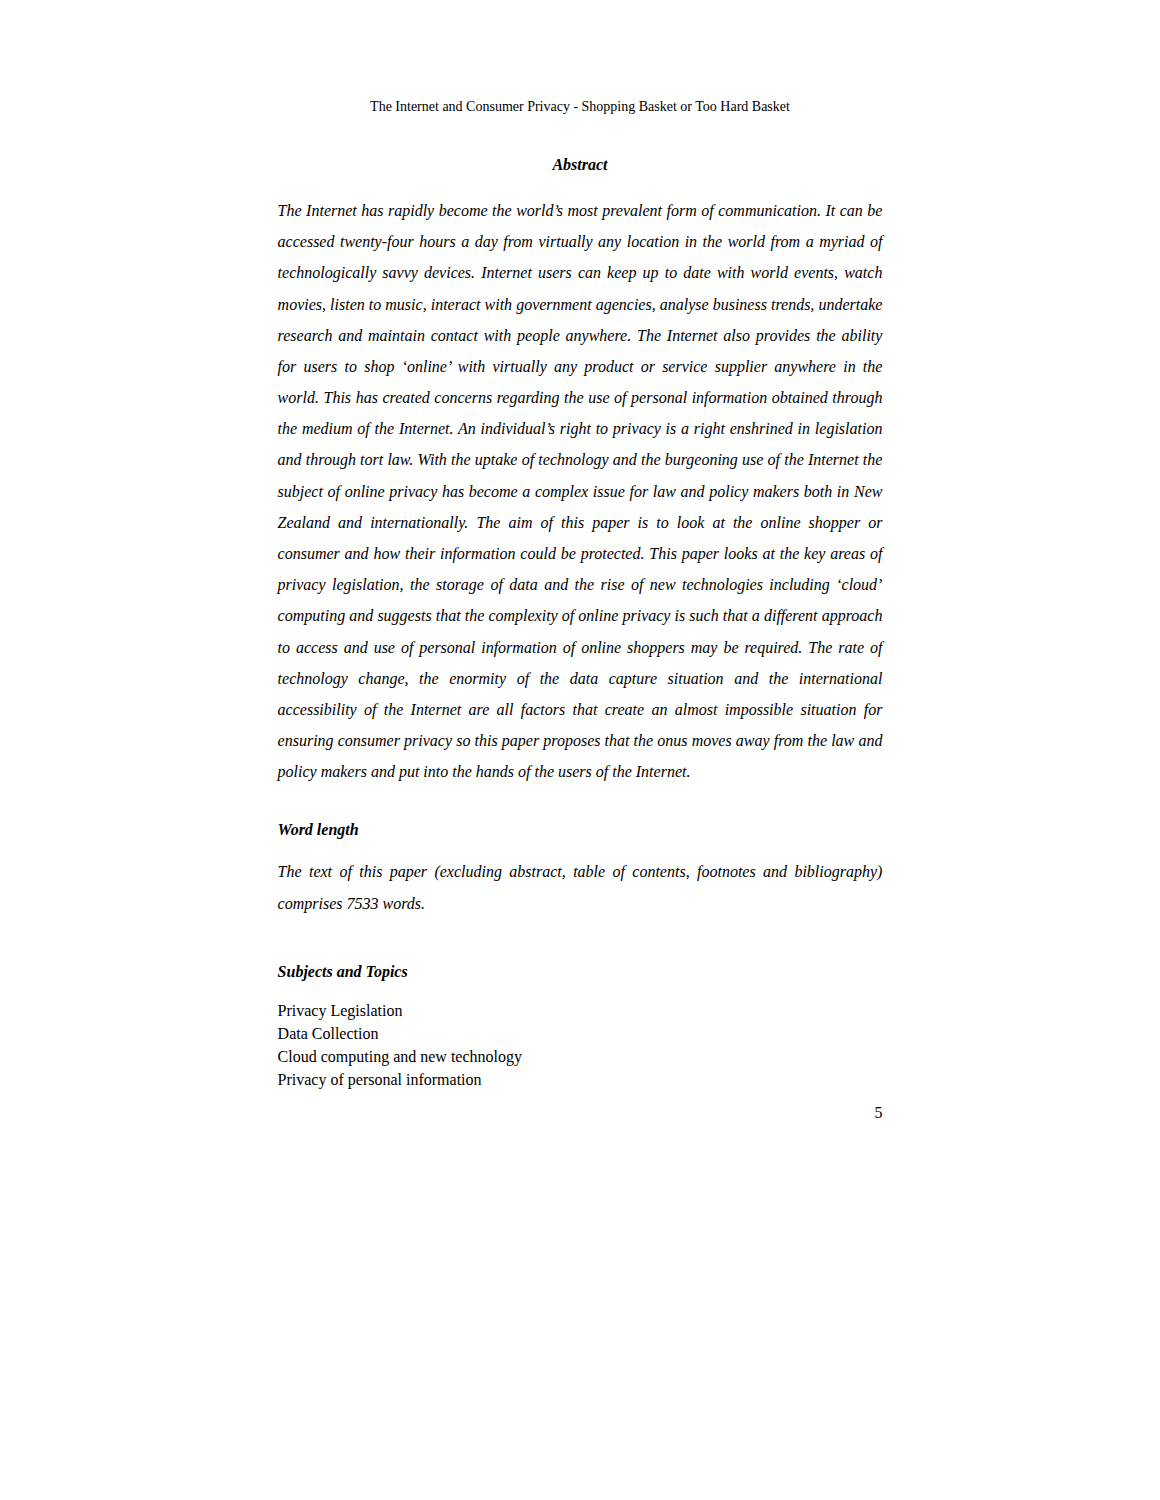The Internet and Consumer Privacy - Shopping Basket or Too Hard Basket
Abstract
The Internet has rapidly become the world’s most prevalent form of communication. It can be accessed twenty-four hours a day from virtually any location in the world from a myriad of technologically savvy devices. Internet users can keep up to date with world events, watch movies, listen to music, interact with government agencies, analyse business trends, undertake research and maintain contact with people anywhere. The Internet also provides the ability for users to shop ‘online’ with virtually any product or service supplier anywhere in the world. This has created concerns regarding the use of personal information obtained through the medium of the Internet. An individual’s right to privacy is a right enshrined in legislation and through tort law. With the uptake of technology and the burgeoning use of the Internet the subject of online privacy has become a complex issue for law and policy makers both in New Zealand and internationally. The aim of this paper is to look at the online shopper or consumer and how their information could be protected. This paper looks at the key areas of privacy legislation, the storage of data and the rise of new technologies including ‘cloud’ computing and suggests that the complexity of online privacy is such that a different approach to access and use of personal information of online shoppers may be required. The rate of technology change, the enormity of the data capture situation and the international accessibility of the Internet are all factors that create an almost impossible situation for ensuring consumer privacy so this paper proposes that the onus moves away from the law and policy makers and put into the hands of the users of the Internet.
Word length
The text of this paper (excluding abstract, table of contents, footnotes and bibliography) comprises 7533 words.
Subjects and Topics
Privacy Legislation
Data Collection
Cloud computing and new technology
Privacy of personal information
5